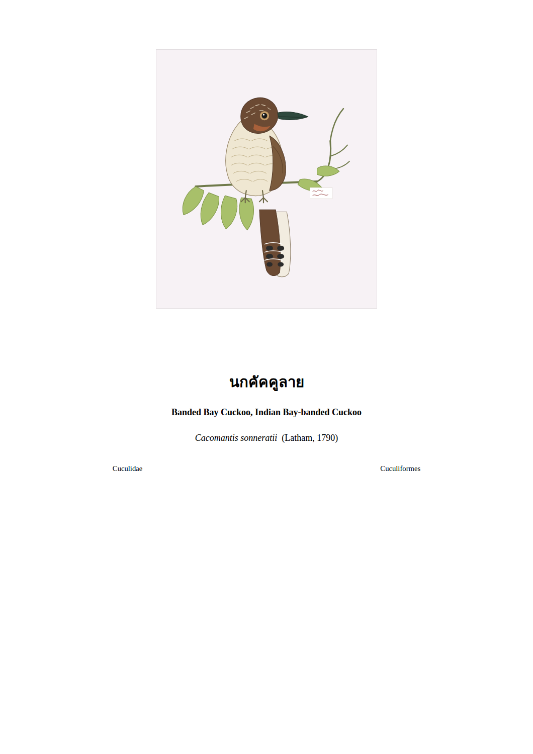นกคัคคูลาย
Banded Bay Cuckoo, Indian Bay-banded Cuckoo
Cacomantis sonneratii (Latham, 1790)
Cuculidae Cuculiformes